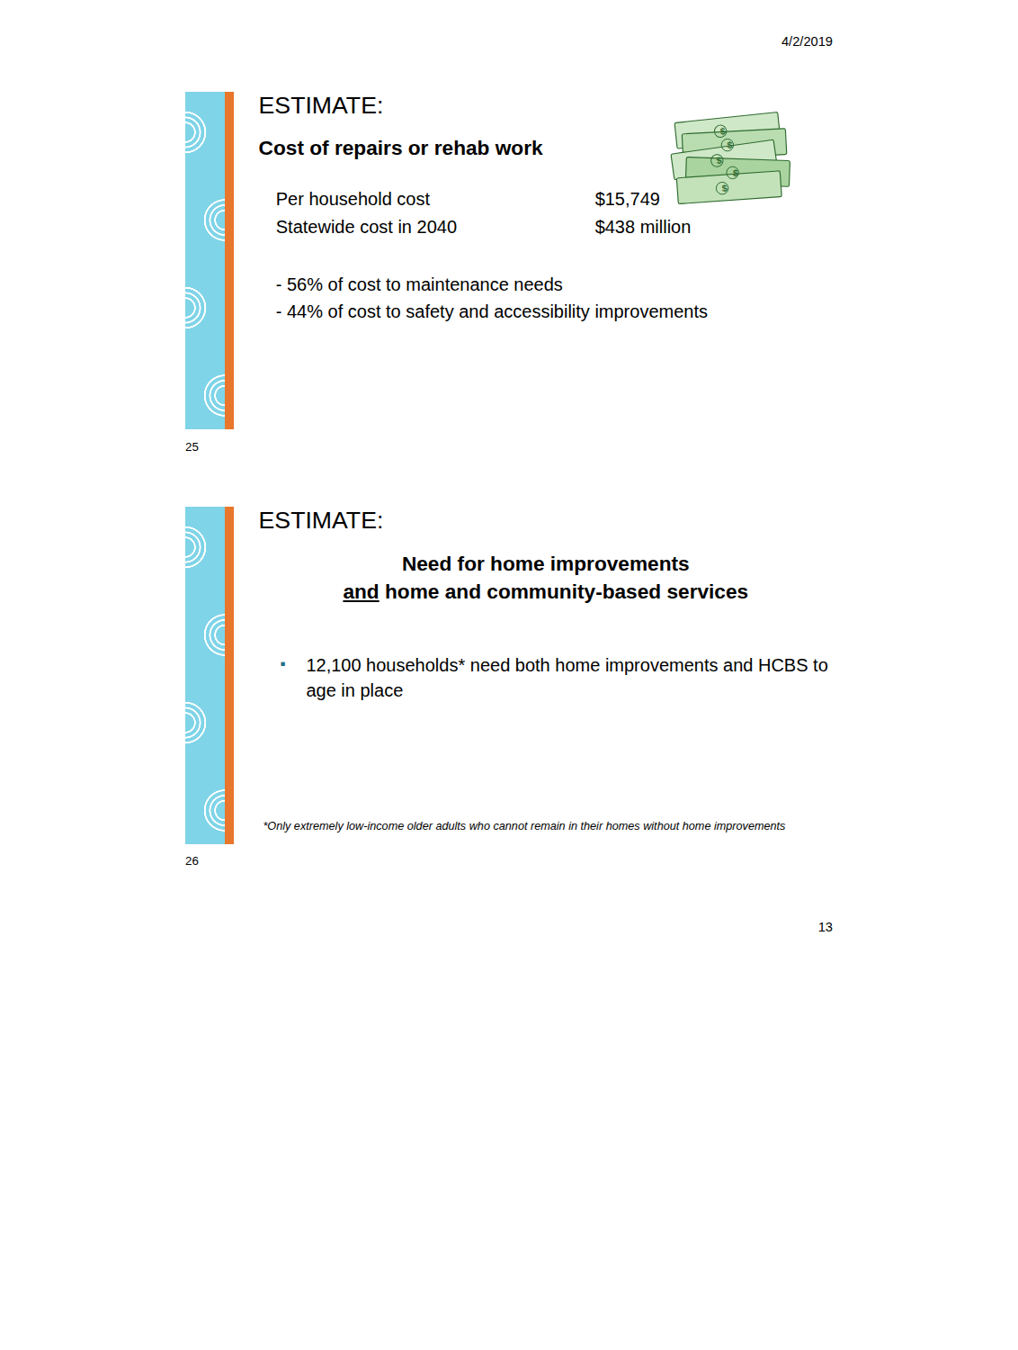4/2/2019
$ $ $ $ $
ESTIMATE:
Cost of repairs or rehab work
| Per household cost | $15,749 |
| Statewide cost in 2040 | $438 million |
- 56% of cost to maintenance needs
- 44% of cost to safety and accessibility improvements
25
ESTIMATE:
Need for home improvements
and home and community-based services
12,100 households* need both home improvements and HCBS to age in place
*Only extremely low-income older adults who cannot remain in their homes without home improvements
26
13